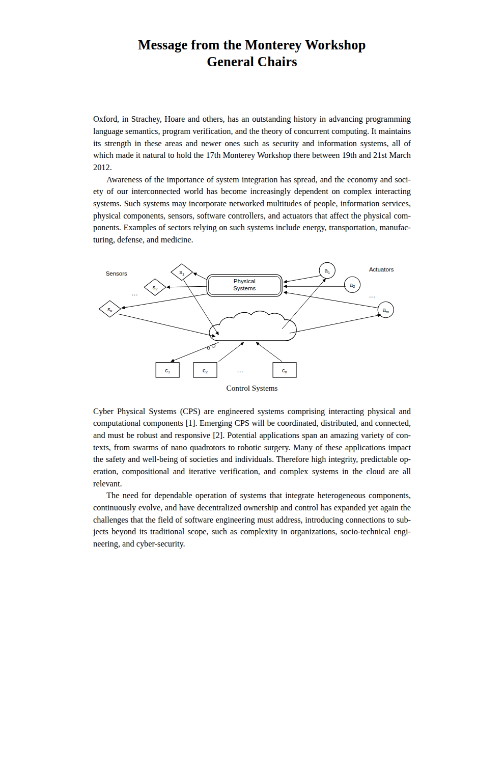Message from the Monterey Workshop
General Chairs
Oxford, in Strachey, Hoare and others, has an outstanding history in advancing programming language semantics, program verification, and the theory of concurrent computing. It maintains its strength in these areas and newer ones such as security and information systems, all of which made it natural to hold the 17th Monterey Workshop there between 19th and 21st March 2012.
Awareness of the importance of system integration has spread, and the economy and society of our interconnected world has become increasingly dependent on complex interacting systems. Such systems may incorporate networked multitudes of people, information services, physical components, sensors, software controllers, and actuators that affect the physical components. Examples of sectors relying on such systems include energy, transportation, manufacturing, defense, and medicine.
Sensors Actuators Physical Systems s1 s2 sk ... a1 a2 am ... c1 c2 cn ...
Control Systems
Cyber Physical Systems (CPS) are engineered systems comprising interacting physical and computational components [1]. Emerging CPS will be coordinated, distributed, and connected, and must be robust and responsive [2]. Potential applications span an amazing variety of contexts, from swarms of nano quadrotors to robotic surgery. Many of these applications impact the safety and well-being of societies and individuals. Therefore high integrity, predictable operation, compositional and iterative verification, and complex systems in the cloud are all relevant.
The need for dependable operation of systems that integrate heterogeneous components, continuously evolve, and have decentralized ownership and control has expanded yet again the challenges that the field of software engineering must address, introducing connections to subjects beyond its traditional scope, such as complexity in organizations, socio-technical engineering, and cyber-security.